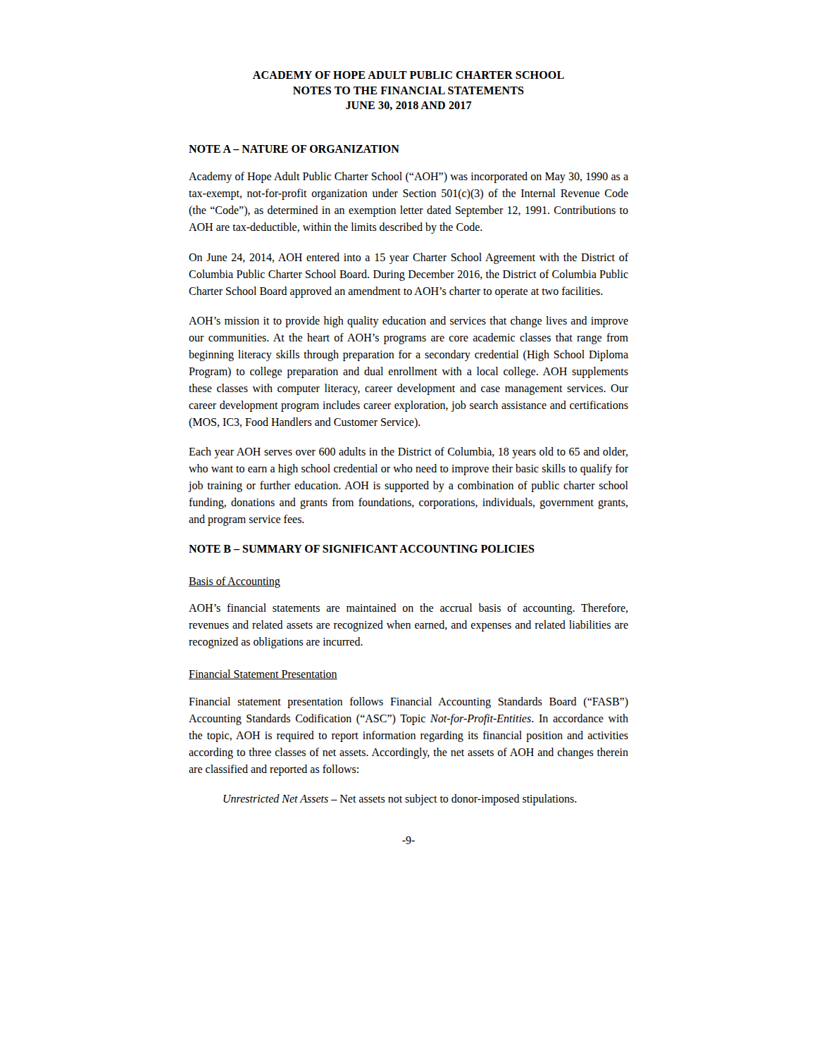Academy of Hope Adult Public Charter School
Notes to the Financial Statements
June 30, 2018 and 2017
Note A – Nature of Organization
Academy of Hope Adult Public Charter School (“AOH”) was incorporated on May 30, 1990 as a tax-exempt, not-for-profit organization under Section 501(c)(3) of the Internal Revenue Code (the “Code”), as determined in an exemption letter dated September 12, 1991. Contributions to AOH are tax-deductible, within the limits described by the Code.
On June 24, 2014, AOH entered into a 15 year Charter School Agreement with the District of Columbia Public Charter School Board. During December 2016, the District of Columbia Public Charter School Board approved an amendment to AOH’s charter to operate at two facilities.
AOH’s mission it to provide high quality education and services that change lives and improve our communities. At the heart of AOH’s programs are core academic classes that range from beginning literacy skills through preparation for a secondary credential (High School Diploma Program) to college preparation and dual enrollment with a local college. AOH supplements these classes with computer literacy, career development and case management services. Our career development program includes career exploration, job search assistance and certifications (MOS, IC3, Food Handlers and Customer Service).
Each year AOH serves over 600 adults in the District of Columbia, 18 years old to 65 and older, who want to earn a high school credential or who need to improve their basic skills to qualify for job training or further education. AOH is supported by a combination of public charter school funding, donations and grants from foundations, corporations, individuals, government grants, and program service fees.
Note B – Summary of Significant Accounting Policies
Basis of Accounting
AOH’s financial statements are maintained on the accrual basis of accounting. Therefore, revenues and related assets are recognized when earned, and expenses and related liabilities are recognized as obligations are incurred.
Financial Statement Presentation
Financial statement presentation follows Financial Accounting Standards Board (“FASB”) Accounting Standards Codification (“ASC”) Topic Not-for-Profit-Entities. In accordance with the topic, AOH is required to report information regarding its financial position and activities according to three classes of net assets. Accordingly, the net assets of AOH and changes therein are classified and reported as follows:
Unrestricted Net Assets – Net assets not subject to donor-imposed stipulations.
-9-